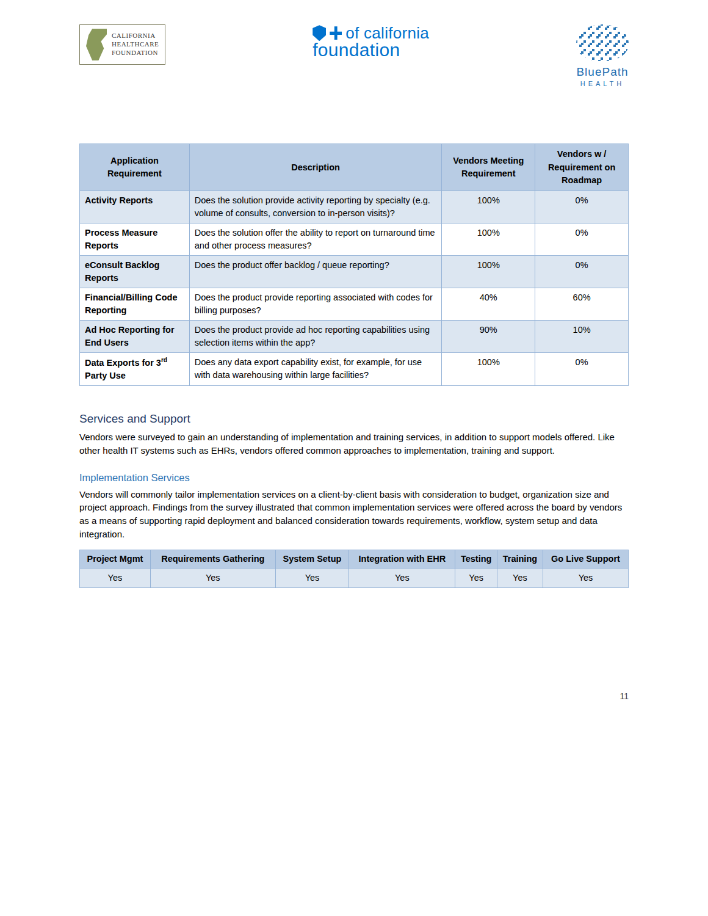CALIFORNIA HEALTHCARE FOUNDATION
of california
foundation
BluePath
HEALTH
| Application Requirement | Description | Vendors Meeting Requirement | Vendors w / Requirement on Roadmap |
| --- | --- | --- | --- |
| Activity Reports | Does the solution provide activity reporting by specialty (e.g. volume of consults, conversion to in-person visits)? | 100% | 0% |
| Process Measure Reports | Does the solution offer the ability to report on turnaround time and other process measures? | 100% | 0% |
| eConsult Backlog Reports | Does the product offer backlog / queue reporting? | 100% | 0% |
| Financial/Billing Code Reporting | Does the product provide reporting associated with codes for billing purposes? | 40% | 60% |
| Ad Hoc Reporting for End Users | Does the product provide ad hoc reporting capabilities using selection items within the app? | 90% | 10% |
| Data Exports for 3 rd Party Use | Does any data export capability exist, for example, for use with data warehousing within large facilities? | 100% | 0% |
Services and Support
Vendors were surveyed to gain an understanding of implementation and training services, in addition to support models offered. Like other health IT systems such as EHRs, vendors offered common approaches to implementation, training and support.
Implementation Services
Vendors will commonly tailor implementation services on a client-by-client basis with consideration to budget, organization size and project approach. Findings from the survey illustrated that common implementation services were offered across the board by vendors as a means of supporting rapid deployment and balanced consideration towards requirements, workflow, system setup and data integration.
| Project Mgmt | Requirements Gathering | System Setup | Integration with EHR | Testing | Training | Go Live Support |
| --- | --- | --- | --- | --- | --- | --- |
| Yes | Yes | Yes | Yes | Yes | Yes | Yes |
11